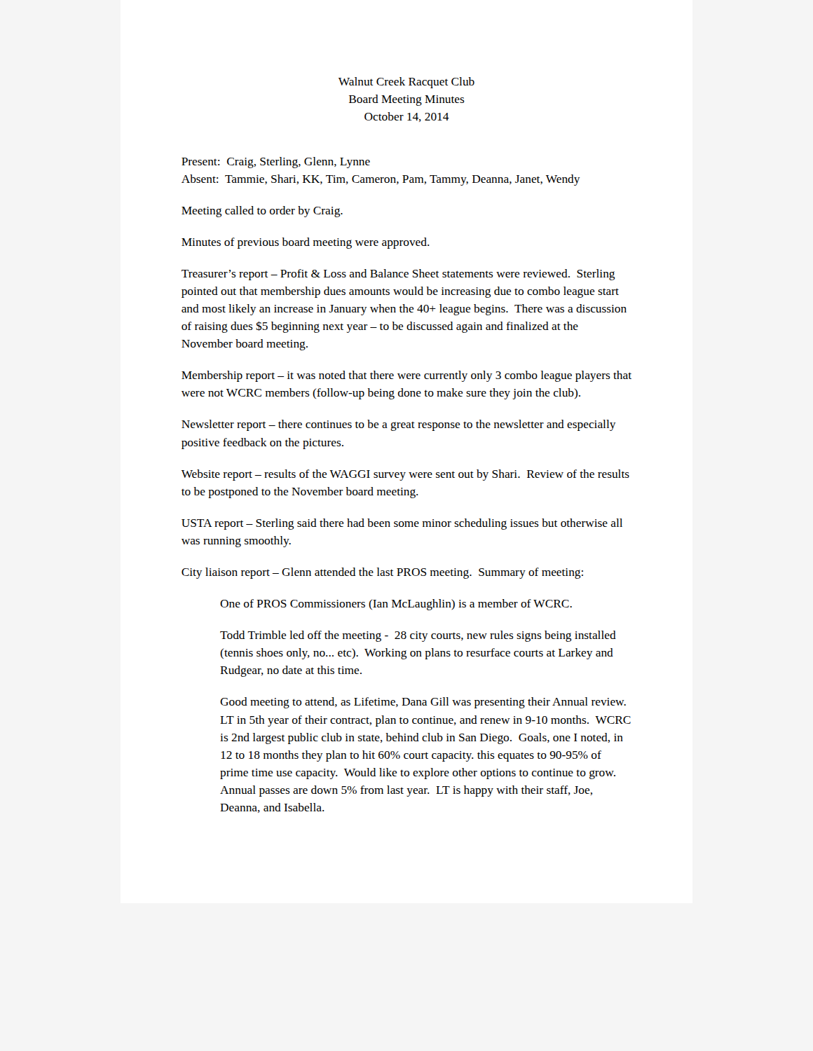Walnut Creek Racquet Club
Board Meeting Minutes
October 14, 2014
Present: Craig, Sterling, Glenn, Lynne
Absent: Tammie, Shari, KK, Tim, Cameron, Pam, Tammy, Deanna, Janet, Wendy
Meeting called to order by Craig.
Minutes of previous board meeting were approved.
Treasurer’s report – Profit & Loss and Balance Sheet statements were reviewed. Sterling pointed out that membership dues amounts would be increasing due to combo league start and most likely an increase in January when the 40+ league begins. There was a discussion of raising dues $5 beginning next year – to be discussed again and finalized at the November board meeting.
Membership report – it was noted that there were currently only 3 combo league players that were not WCRC members (follow-up being done to make sure they join the club).
Newsletter report – there continues to be a great response to the newsletter and especially positive feedback on the pictures.
Website report – results of the WAGGI survey were sent out by Shari. Review of the results to be postponed to the November board meeting.
USTA report – Sterling said there had been some minor scheduling issues but otherwise all was running smoothly.
City liaison report – Glenn attended the last PROS meeting. Summary of meeting:
One of PROS Commissioners (Ian McLaughlin) is a member of WCRC.
Todd Trimble led off the meeting - 28 city courts, new rules signs being installed (tennis shoes only, no... etc). Working on plans to resurface courts at Larkey and Rudgear, no date at this time.
Good meeting to attend, as Lifetime, Dana Gill was presenting their Annual review. LT in 5th year of their contract, plan to continue, and renew in 9-10 months. WCRC is 2nd largest public club in state, behind club in San Diego. Goals, one I noted, in 12 to 18 months they plan to hit 60% court capacity. this equates to 90-95% of prime time use capacity. Would like to explore other options to continue to grow. Annual passes are down 5% from last year. LT is happy with their staff, Joe, Deanna, and Isabella.